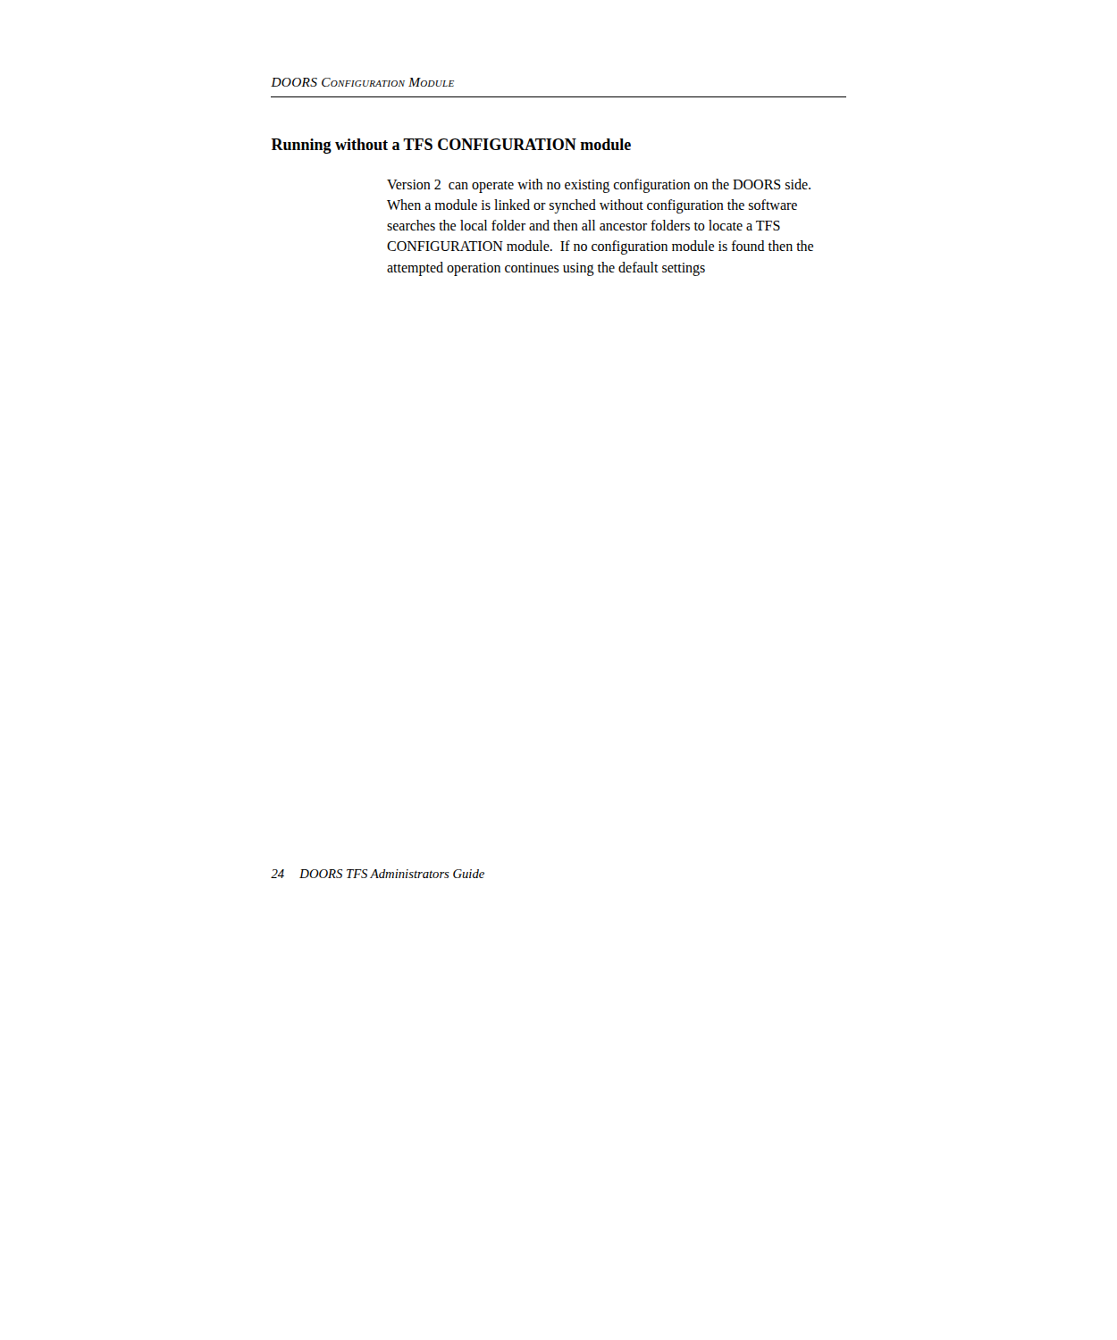DOORS Configuration Module
Running without a TFS CONFIGURATION module
Version 2 can operate with no existing configuration on the DOORS side. When a module is linked or synched without configuration the software searches the local folder and then all ancestor folders to locate a TFS CONFIGURATION module. If no configuration module is found then the attempted operation continues using the default settings
24 DOORS TFS Administrators Guide